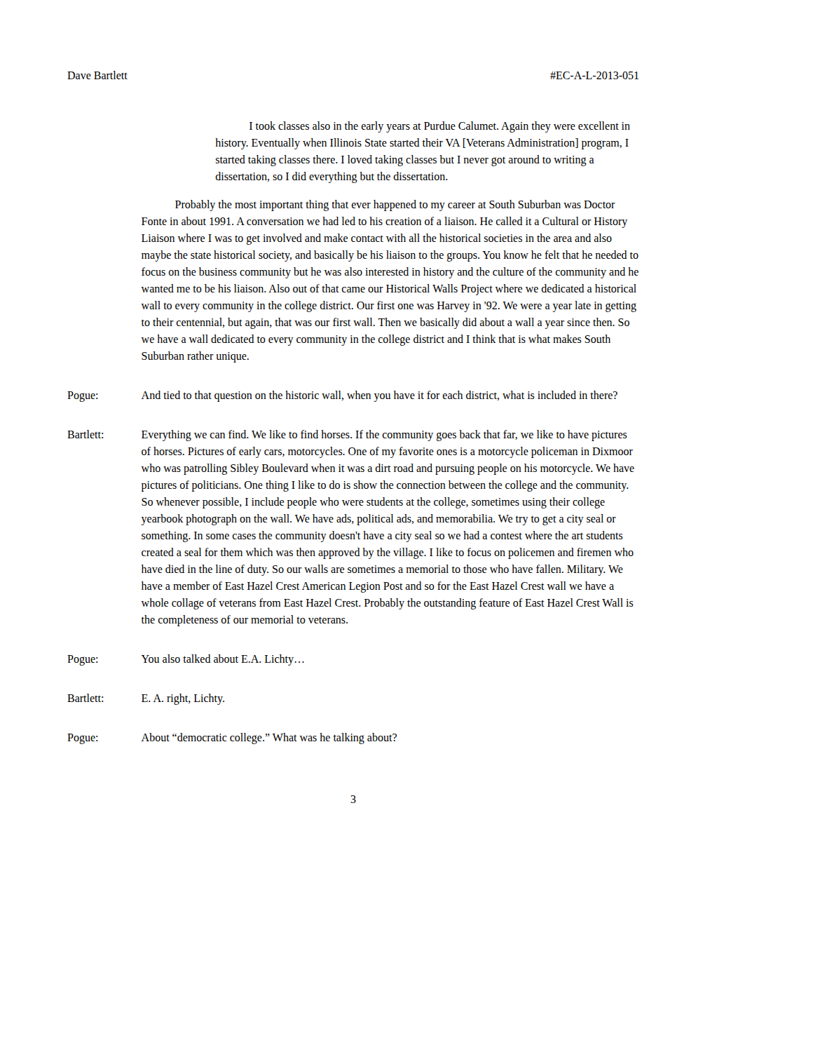Dave Bartlett
#EC-A-L-2013-051
I took classes also in the early years at Purdue Calumet. Again they were excellent in history. Eventually when Illinois State started their VA [Veterans Administration] program, I started taking classes there. I loved taking classes but I never got around to writing a dissertation, so I did everything but the dissertation.
Probably the most important thing that ever happened to my career at South Suburban was Doctor Fonte in about 1991. A conversation we had led to his creation of a liaison. He called it a Cultural or History Liaison where I was to get involved and make contact with all the historical societies in the area and also maybe the state historical society, and basically be his liaison to the groups. You know he felt that he needed to focus on the business community but he was also interested in history and the culture of the community and he wanted me to be his liaison. Also out of that came our Historical Walls Project where we dedicated a historical wall to every community in the college district. Our first one was Harvey in '92. We were a year late in getting to their centennial, but again, that was our first wall. Then we basically did about a wall a year since then. So we have a wall dedicated to every community in the college district and I think that is what makes South Suburban rather unique.
Pogue:
And tied to that question on the historic wall, when you have it for each district, what is included in there?
Bartlett:
Everything we can find. We like to find horses. If the community goes back that far, we like to have pictures of horses. Pictures of early cars, motorcycles. One of my favorite ones is a motorcycle policeman in Dixmoor who was patrolling Sibley Boulevard when it was a dirt road and pursuing people on his motorcycle. We have pictures of politicians. One thing I like to do is show the connection between the college and the community. So whenever possible, I include people who were students at the college, sometimes using their college yearbook photograph on the wall. We have ads, political ads, and memorabilia. We try to get a city seal or something. In some cases the community doesn't have a city seal so we had a contest where the art students created a seal for them which was then approved by the village. I like to focus on policemen and firemen who have died in the line of duty. So our walls are sometimes a memorial to those who have fallen. Military. We have a member of East Hazel Crest American Legion Post and so for the East Hazel Crest wall we have a whole collage of veterans from East Hazel Crest. Probably the outstanding feature of East Hazel Crest Wall is the completeness of our memorial to veterans.
Pogue:
You also talked about E.A. Lichty…
Bartlett:
E. A. right, Lichty.
Pogue:
About “democratic college.” What was he talking about?
3